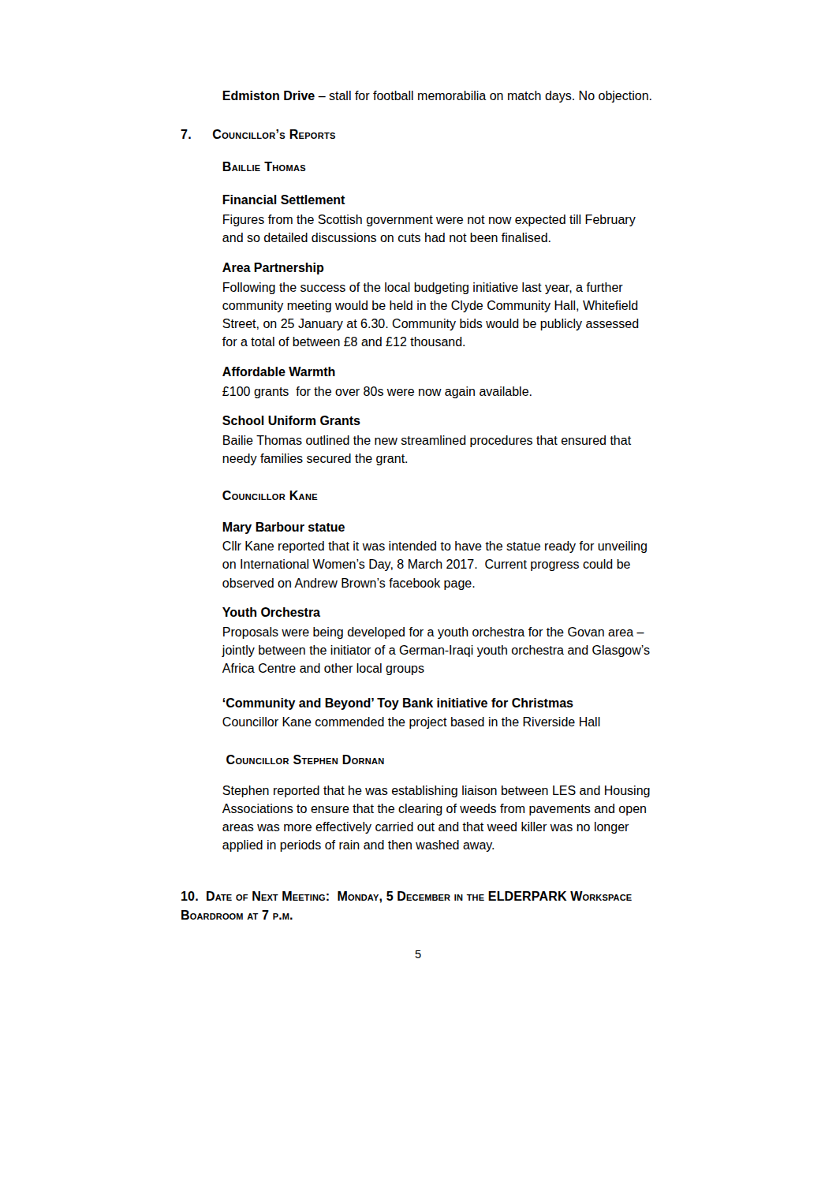Edmiston Drive – stall for football memorabilia on match days. No objection.
7. Councillor’s Reports
Baillie Thomas
Financial Settlement
Figures from the Scottish government were not now expected till February and so detailed discussions on cuts had not been finalised.
Area Partnership
Following the success of the local budgeting initiative last year, a further community meeting would be held in the Clyde Community Hall, Whitefield Street, on 25 January at 6.30. Community bids would be publicly assessed for a total of between £8 and £12 thousand.
Affordable Warmth
£100 grants for the over 80s were now again available.
School Uniform Grants
Bailie Thomas outlined the new streamlined procedures that ensured that needy families secured the grant.
Councillor Kane
Mary Barbour statue
Cllr Kane reported that it was intended to have the statue ready for unveiling on International Women’s Day, 8 March 2017. Current progress could be observed on Andrew Brown’s facebook page.
Youth Orchestra
Proposals were being developed for a youth orchestra for the Govan area – jointly between the initiator of a German-Iraqi youth orchestra and Glasgow’s Africa Centre and other local groups
‘Community and Beyond’ Toy Bank initiative for Christmas
Councillor Kane commended the project based in the Riverside Hall
Councillor Stephen Dornan
Stephen reported that he was establishing liaison between LES and Housing Associations to ensure that the clearing of weeds from pavements and open areas was more effectively carried out and that weed killer was no longer applied in periods of rain and then washed away.
10. Date of Next Meeting: Monday, 5 December in the ELDERPARK Workspace Boardroom at 7 p.m.
5